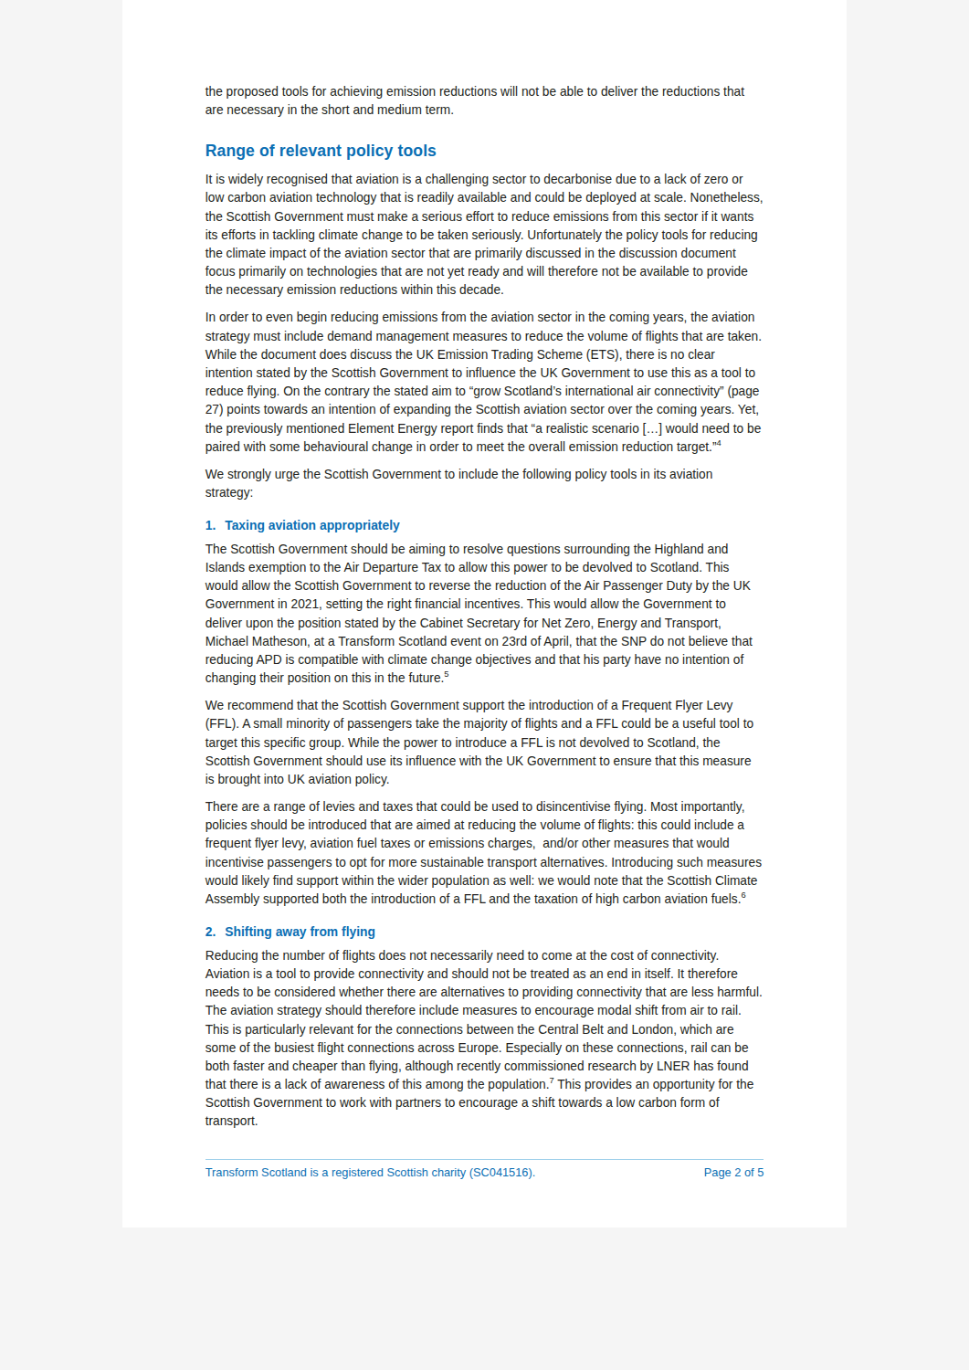the proposed tools for achieving emission reductions will not be able to deliver the reductions that are necessary in the short and medium term.
Range of relevant policy tools
It is widely recognised that aviation is a challenging sector to decarbonise due to a lack of zero or low carbon aviation technology that is readily available and could be deployed at scale. Nonetheless, the Scottish Government must make a serious effort to reduce emissions from this sector if it wants its efforts in tackling climate change to be taken seriously. Unfortunately the policy tools for reducing the climate impact of the aviation sector that are primarily discussed in the discussion document focus primarily on technologies that are not yet ready and will therefore not be available to provide the necessary emission reductions within this decade.
In order to even begin reducing emissions from the aviation sector in the coming years, the aviation strategy must include demand management measures to reduce the volume of flights that are taken. While the document does discuss the UK Emission Trading Scheme (ETS), there is no clear intention stated by the Scottish Government to influence the UK Government to use this as a tool to reduce flying. On the contrary the stated aim to “grow Scotland’s international air connectivity” (page 27) points towards an intention of expanding the Scottish aviation sector over the coming years. Yet, the previously mentioned Element Energy report finds that “a realistic scenario […] would need to be paired with some behavioural change in order to meet the overall emission reduction target.”4
We strongly urge the Scottish Government to include the following policy tools in its aviation strategy:
1. Taxing aviation appropriately
The Scottish Government should be aiming to resolve questions surrounding the Highland and Islands exemption to the Air Departure Tax to allow this power to be devolved to Scotland. This would allow the Scottish Government to reverse the reduction of the Air Passenger Duty by the UK Government in 2021, setting the right financial incentives. This would allow the Government to deliver upon the position stated by the Cabinet Secretary for Net Zero, Energy and Transport, Michael Matheson, at a Transform Scotland event on 23rd of April, that the SNP do not believe that reducing APD is compatible with climate change objectives and that his party have no intention of changing their position on this in the future.5
We recommend that the Scottish Government support the introduction of a Frequent Flyer Levy (FFL). A small minority of passengers take the majority of flights and a FFL could be a useful tool to target this specific group. While the power to introduce a FFL is not devolved to Scotland, the Scottish Government should use its influence with the UK Government to ensure that this measure is brought into UK aviation policy.
There are a range of levies and taxes that could be used to disincentivise flying. Most importantly, policies should be introduced that are aimed at reducing the volume of flights: this could include a frequent flyer levy, aviation fuel taxes or emissions charges, and/or other measures that would incentivise passengers to opt for more sustainable transport alternatives. Introducing such measures would likely find support within the wider population as well: we would note that the Scottish Climate Assembly supported both the introduction of a FFL and the taxation of high carbon aviation fuels.6
2. Shifting away from flying
Reducing the number of flights does not necessarily need to come at the cost of connectivity. Aviation is a tool to provide connectivity and should not be treated as an end in itself. It therefore needs to be considered whether there are alternatives to providing connectivity that are less harmful. The aviation strategy should therefore include measures to encourage modal shift from air to rail. This is particularly relevant for the connections between the Central Belt and London, which are some of the busiest flight connections across Europe. Especially on these connections, rail can be both faster and cheaper than flying, although recently commissioned research by LNER has found that there is a lack of awareness of this among the population.7 This provides an opportunity for the Scottish Government to work with partners to encourage a shift towards a low carbon form of transport.
Transform Scotland is a registered Scottish charity (SC041516).
Page 2 of 5